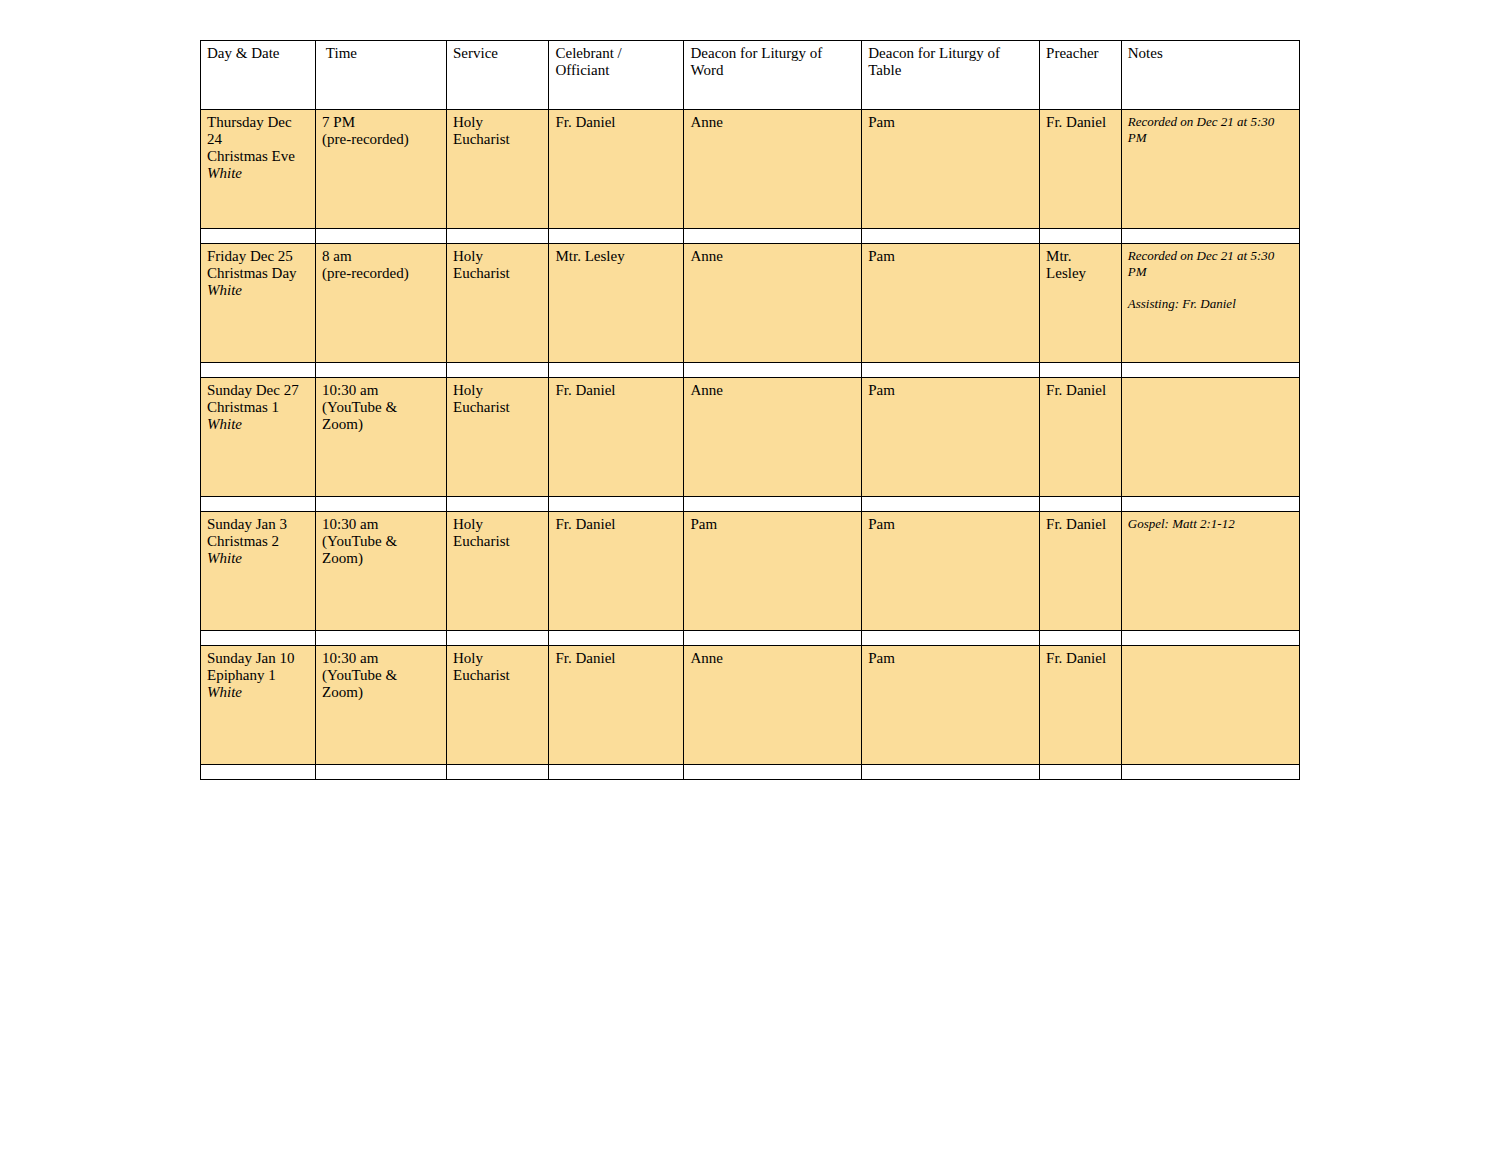| Day & Date | Time | Service | Celebrant / Officiant | Deacon for Liturgy of Word | Deacon for Liturgy of Table | Preacher | Notes |
| --- | --- | --- | --- | --- | --- | --- | --- |
| Thursday Dec 24 Christmas Eve White | 7 PM (pre-recorded) | Holy Eucharist | Fr. Daniel | Anne | Pam | Fr. Daniel | Recorded on Dec 21 at 5:30 PM |
| Friday Dec 25 Christmas Day White | 8 am (pre-recorded) | Holy Eucharist | Mtr. Lesley | Anne | Pam | Mtr. Lesley | Recorded on Dec 21 at 5:30 PM Assisting: Fr. Daniel |
| Sunday Dec 27 Christmas 1 White | 10:30 am (YouTube & Zoom) | Holy Eucharist | Fr. Daniel | Anne | Pam | Fr. Daniel | |
| Sunday Jan 3 Christmas 2 White | 10:30 am (YouTube & Zoom) | Holy Eucharist | Fr. Daniel | Pam | Pam | Fr. Daniel | Gospel: Matt 2:1-12 |
| Sunday Jan 10 Epiphany 1 White | 10:30 am (YouTube & Zoom) | Holy Eucharist | Fr. Daniel | Anne | Pam | Fr. Daniel | |